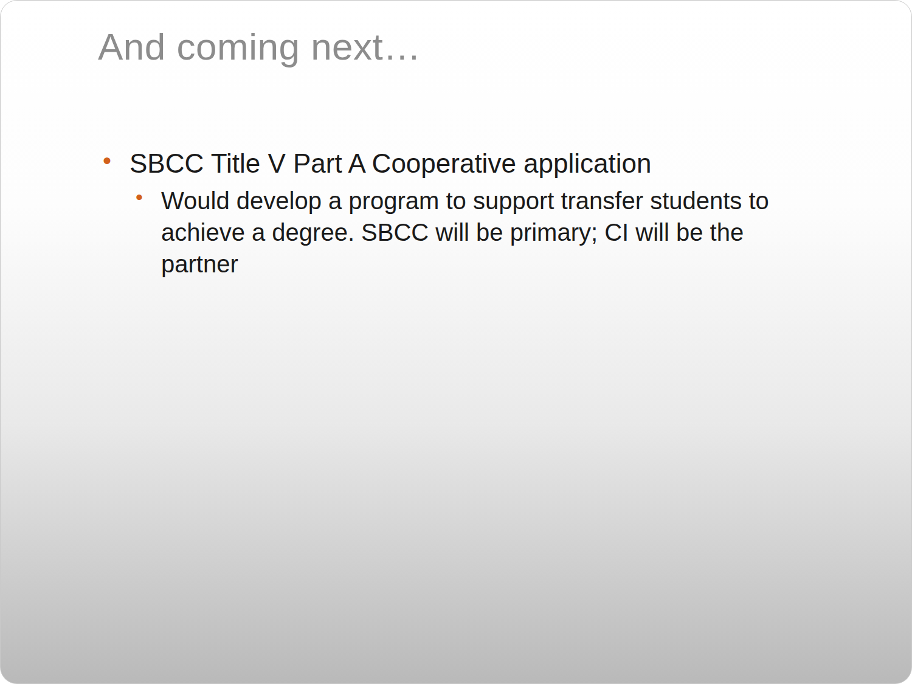And coming next…
SBCC Title V Part A Cooperative application
Would develop a program to support transfer students to achieve a degree. SBCC will be primary; CI will be the partner